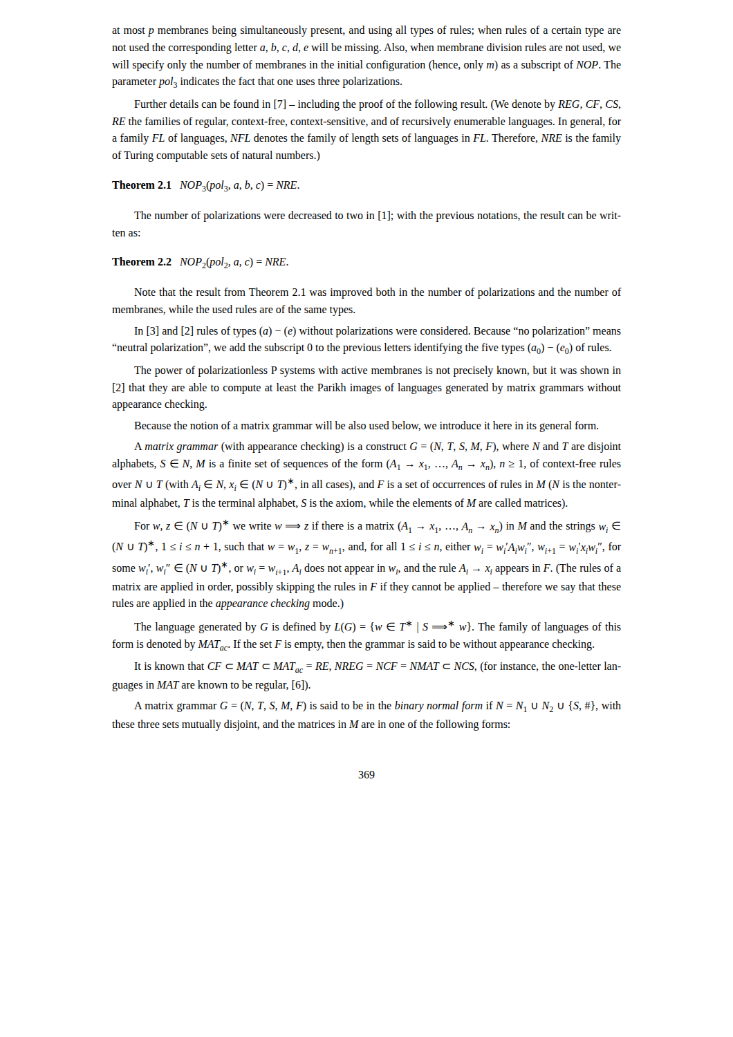at most p membranes being simultaneously present, and using all types of rules; when rules of a certain type are not used the corresponding letter a, b, c, d, e will be missing. Also, when membrane division rules are not used, we will specify only the number of membranes in the initial configuration (hence, only m) as a subscript of NOP. The parameter pol3 indicates the fact that one uses three polarizations.
Further details can be found in [7] – including the proof of the following result. (We denote by REG, CF, CS, RE the families of regular, context-free, context-sensitive, and of recursively enumerable languages. In general, for a family FL of languages, NFL denotes the family of length sets of languages in FL. Therefore, NRE is the family of Turing computable sets of natural numbers.)
Theorem 2.1 NOP3(pol3, a, b, c) = NRE.
The number of polarizations were decreased to two in [1]; with the previous notations, the result can be written as:
Theorem 2.2 NOP2(pol2, a, c) = NRE.
Note that the result from Theorem 2.1 was improved both in the number of polarizations and the number of membranes, while the used rules are of the same types.
In [3] and [2] rules of types (a) − (e) without polarizations were considered. Because “no polarization” means “neutral polarization”, we add the subscript 0 to the previous letters identifying the five types (a0) − (e0) of rules.
The power of polarizationless P systems with active membranes is not precisely known, but it was shown in [2] that they are able to compute at least the Parikh images of languages generated by matrix grammars without appearance checking.
Because the notion of a matrix grammar will be also used below, we introduce it here in its general form.
A matrix grammar (with appearance checking) is a construct G = (N, T, S, M, F), where N and T are disjoint alphabets, S ∈ N, M is a finite set of sequences of the form (A1 → x1, …, An → xn), n ≥ 1, of context-free rules over N ∪ T (with Ai ∈ N, xi ∈ (N ∪ T)∗, in all cases), and F is a set of occurrences of rules in M (N is the nonterminal alphabet, T is the terminal alphabet, S is the axiom, while the elements of M are called matrices).
For w, z ∈ (N ∪ T)∗ we write w ⟹ z if there is a matrix (A1 → x1, …, An → xn) in M and the strings wi ∈ (N ∪ T)∗, 1 ≤ i ≤ n + 1, such that w = w1, z = wn+1, and, for all 1 ≤ i ≤ n, either wi = wi′Aiwi″, wi+1 = wi′xiwi″, for some wi′, wi″ ∈ (N ∪ T)∗, or wi = wi+1, Ai does not appear in wi, and the rule Ai → xi appears in F. (The rules of a matrix are applied in order, possibly skipping the rules in F if they cannot be applied – therefore we say that these rules are applied in the appearance checking mode.)
The language generated by G is defined by L(G) = {w ∈ T∗ | S ⟹∗ w}. The family of languages of this form is denoted by MATac. If the set F is empty, then the grammar is said to be without appearance checking.
It is known that CF ⊂ MAT ⊂ MATac = RE, NREG = NCF = NMAT ⊂ NCS, (for instance, the one-letter languages in MAT are known to be regular, [6]).
A matrix grammar G = (N, T, S, M, F) is said to be in the binary normal form if N = N1 ∪ N2 ∪ {S, #}, with these three sets mutually disjoint, and the matrices in M are in one of the following forms:
369